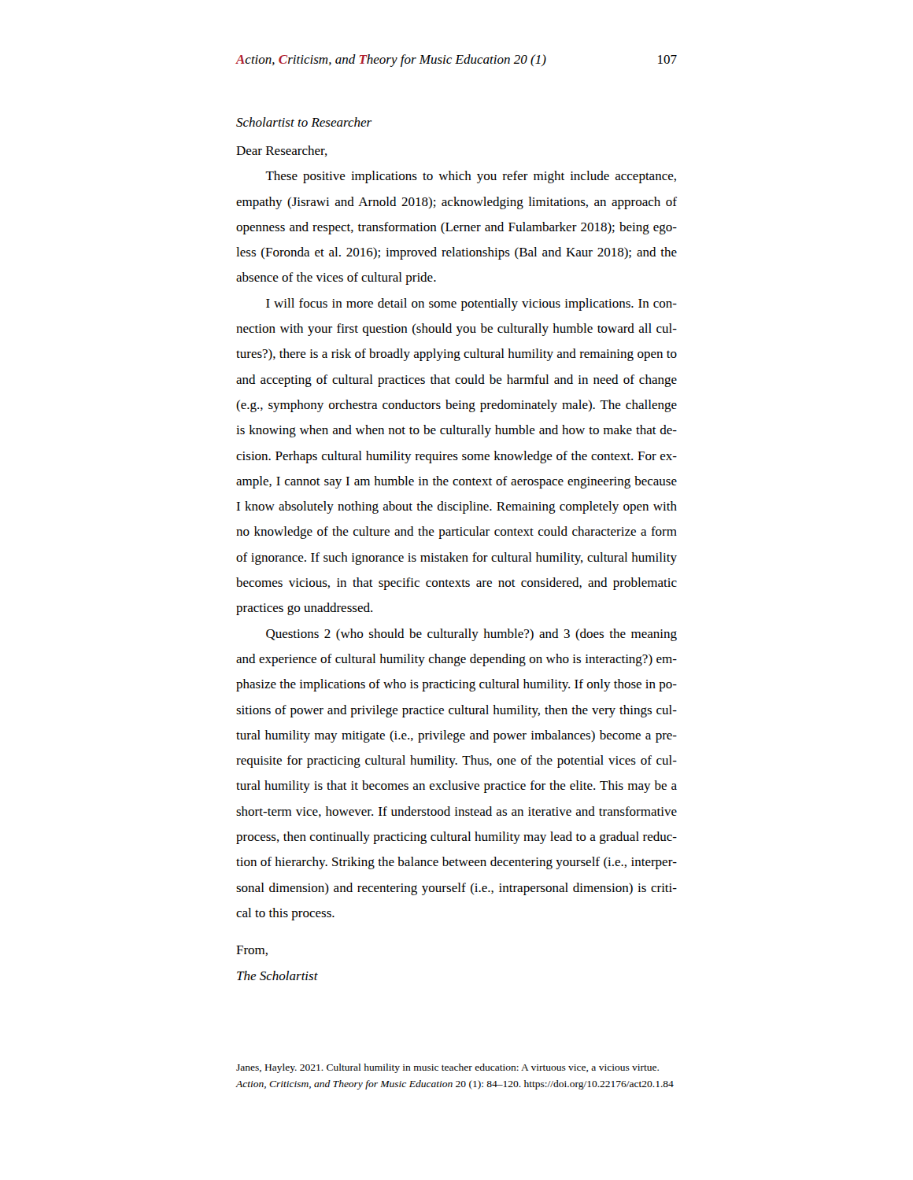Action, Criticism, and Theory for Music Education 20 (1) 107
Scholartist to Researcher
Dear Researcher,
These positive implications to which you refer might include acceptance, empathy (Jisrawi and Arnold 2018); acknowledging limitations, an approach of openness and respect, transformation (Lerner and Fulambarker 2018); being egoless (Foronda et al. 2016); improved relationships (Bal and Kaur 2018); and the absence of the vices of cultural pride.
I will focus in more detail on some potentially vicious implications. In connection with your first question (should you be culturally humble toward all cultures?), there is a risk of broadly applying cultural humility and remaining open to and accepting of cultural practices that could be harmful and in need of change (e.g., symphony orchestra conductors being predominately male). The challenge is knowing when and when not to be culturally humble and how to make that decision. Perhaps cultural humility requires some knowledge of the context. For example, I cannot say I am humble in the context of aerospace engineering because I know absolutely nothing about the discipline. Remaining completely open with no knowledge of the culture and the particular context could characterize a form of ignorance. If such ignorance is mistaken for cultural humility, cultural humility becomes vicious, in that specific contexts are not considered, and problematic practices go unaddressed.
Questions 2 (who should be culturally humble?) and 3 (does the meaning and experience of cultural humility change depending on who is interacting?) emphasize the implications of who is practicing cultural humility. If only those in positions of power and privilege practice cultural humility, then the very things cultural humility may mitigate (i.e., privilege and power imbalances) become a pre-requisite for practicing cultural humility. Thus, one of the potential vices of cultural humility is that it becomes an exclusive practice for the elite. This may be a short-term vice, however. If understood instead as an iterative and transformative process, then continually practicing cultural humility may lead to a gradual reduction of hierarchy. Striking the balance between decentering yourself (i.e., interpersonal dimension) and recentering yourself (i.e., intrapersonal dimension) is critical to this process.
From,
The Scholartist
Janes, Hayley. 2021. Cultural humility in music teacher education: A virtuous vice, a vicious virtue. Action, Criticism, and Theory for Music Education 20 (1): 84–120. https://doi.org/10.22176/act20.1.84